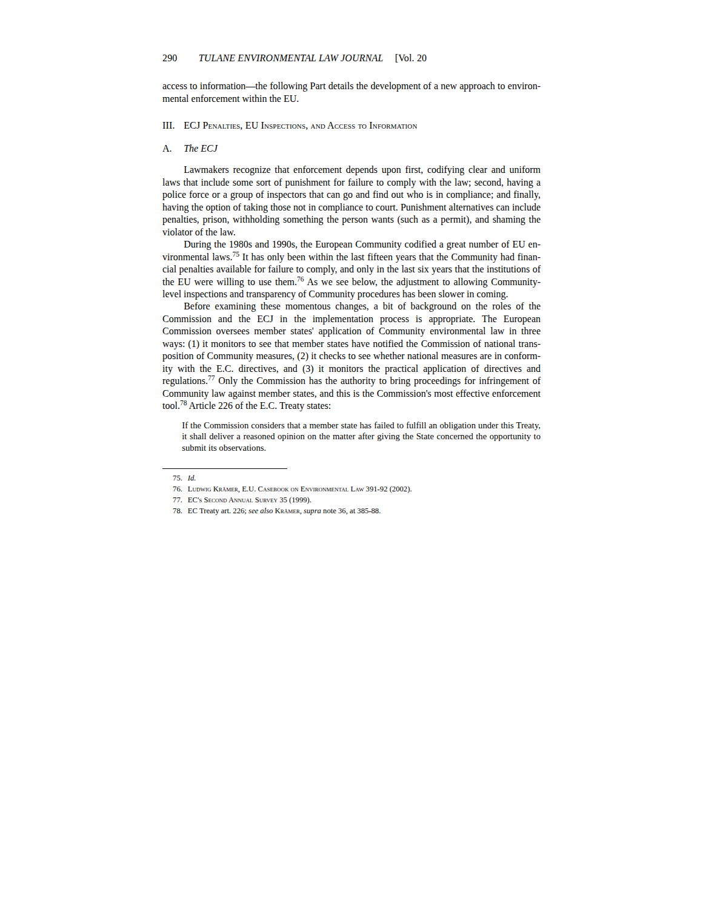290 TULANE ENVIRONMENTAL LAW JOURNAL[Vol. 20
access to information—the following Part details the development of a new approach to environmental enforcement within the EU.
III. ECJ Penalties, EU Inspections, and Access to Information
A. The ECJ
Lawmakers recognize that enforcement depends upon first, codifying clear and uniform laws that include some sort of punishment for failure to comply with the law; second, having a police force or a group of inspectors that can go and find out who is in compliance; and finally, having the option of taking those not in compliance to court. Punishment alternatives can include penalties, prison, withholding something the person wants (such as a permit), and shaming the violator of the law.
During the 1980s and 1990s, the European Community codified a great number of EU environmental laws.75 It has only been within the last fifteen years that the Community had financial penalties available for failure to comply, and only in the last six years that the institutions of the EU were willing to use them.76 As we see below, the adjustment to allowing Community-level inspections and transparency of Community procedures has been slower in coming.
Before examining these momentous changes, a bit of background on the roles of the Commission and the ECJ in the implementation process is appropriate. The European Commission oversees member states' application of Community environmental law in three ways: (1) it monitors to see that member states have notified the Commission of national transposition of Community measures, (2) it checks to see whether national measures are in conformity with the E.C. directives, and (3) it monitors the practical application of directives and regulations.77 Only the Commission has the authority to bring proceedings for infringement of Community law against member states, and this is the Commission's most effective enforcement tool.78 Article 226 of the E.C. Treaty states:
If the Commission considers that a member state has failed to fulfill an obligation under this Treaty, it shall deliver a reasoned opinion on the matter after giving the State concerned the opportunity to submit its observations.
75. Id.
76. Ludwig Krämer, E.U. Casebook on Environmental Law 391-92 (2002).
77. EC's Second Annual Survey 35 (1999).
78. EC Treaty art. 226; see also Krämer, supra note 36, at 385-88.